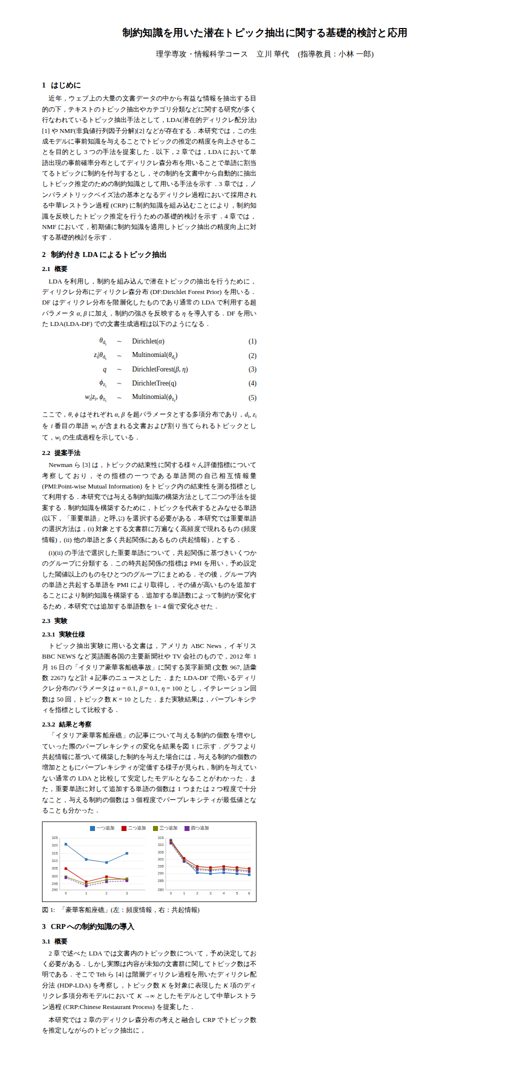制約知識を用いた潜在トピック抽出に関する基礎的検討と応用
理学専攻・情報科学コース立川 華代(指導教員：小林 一郎)
1はじめに
近年，ウェブ上の大量の文書データの中から有益な情報を抽出する目的の下，テキストのトピック抽出やカテゴリ分類などに関する研究が多く行なわれているトピック抽出手法として，LDA(潜在的ディリクレ配分法)[1] や NMF(非負値行列因子分解)[2] などが存在する．本研究では，この生成モデルに事前知識を与えることでトピックの推定の精度を向上させることを目的とし 3 つの手法を提案した．以下，2 章では，LDA において単語出現の事前確率分布としてディリクレ森分布を用いることで単語に割当てるトピックに制約を付与するとし，その制約を文書中から自動的に抽出しトピック推定のための制約知識として用いる手法を示す．3 章では，ノンパラメトリックベイズ法の基本となるディリクレ過程において採用される中華レストラン過程 (CRP) に制約知識を組み込むことにより，制約知識を反映したトピック推定を行うための基礎的検討を示す．4 章では，NMF において，初期値に制約知識を適用しトピック抽出の精度向上に対する基礎的検討を示す．
2制約付き LDA によるトピック抽出
2.1概要
LDA を利用し，制約を組み込んで潜在トピックの抽出を行うために，ディリクレ分布にディリクレ森分布 (DF:Dirichlet Forest Prior) を用いる．DF はディリクレ分布を階層化したものであり通常の LDA で利用する超パラメータ α, β に加え，制約の強さを反映する η を導入する．DF を用いた LDA(LDA-DF) での文書生成過程は以下のようになる．
| θ d i | ∼ | Dirichlet( α ) | (1) |
| z i / θ d i | ∼ | Multinomial( θ d i ) | (2) |
| q | ∼ | DirichletForest( β , η ) | (3) |
| ϕ z i | ∼ | DirichletTree(q) | (4) |
| w i / z i , ϕ z i | ∼ | Multinomial( ϕ z i ) | (5) |
ここで，θ, ϕ はそれぞれ α, β を超パラメータとする多項分布であり，di, zi を i 番目の単語 wi が含まれる文書および割り当てられるトピックとして，wi の生成過程を示している．
2.2提案手法
Newman ら [3] は，トピックの結束性に関する様々ん評価指標について考察しており，その指標の一つである単語間の自己相互情報量 (PMI:Point-wise Mutual Information) をトピック内の結束性を測る指標として利用する．本研究では与える制約知識の構築方法として二つの手法を提案する．制約知識を構築するために，トピックを代表するとみなせる単語 (以下，「重要単語」と呼ぶ) を選択する必要がある．本研究では重要単語の選択方法は，(i) 対象とする文書群に万遍なく高頻度で現れるもの (頻度情報)，(ii) 他の単語と多く共起関係にあるもの (共起情報)，とする．
(i)(ii) の手法で選択した重要単語について，共起関係に基づきいくつかのグループに分類する．この時共起関係の指標は PMI を用い，予め設定した閾値以上のものをひとつのグループにまとめる．その後，グループ内の単語と共起する単語を PMI により取得し，その値が高いものを追加することにより制約知識を構築する．追加する単語数によって制約が変化するため，本研究では追加する単語数を 1~ 4 個で変化させた．
2.3実験
2.3.1実験仕様
トピック抽出実験に用いる文書は，アメリカ ABC News，イギリス BBC NEWS など英語圏各国の主要新聞社や TV 会社のもので，2012 年 1 月 16 日の「イタリア豪華客船礁事故」に関する英字新聞 (文数 967, 語彙数 2267) など計 4 記事のニュースとした．また LDA-DF で用いるディリクレ分布のパラメータは α = 0.1, β = 0.1, η = 100 とし，イテレーション回数は 50 回，トピック数 K = 10 とした．また実験結果は，パープレキシティを指標として比較する．
2.3.2結果と考察
「イタリア豪華客船座礁」の記事について与える制約の個数を増やしていった際のパープレキシティの変化を結果を図 1 に示す．グラフより共起情報に基づいて構築した制約を与えた場合には，与える制約の個数の増加とともにパープレキシティが定価する様子が見られ，制約を与えていない通常の LDA と比較して安定したモデルとなることがわかった．また，重要単語に対して追加する単語の個数は 1 つまたは 2 つ程度で十分なこと，与える制約の個数は 3 個程度でパープレキシティが最低値となることも分かった．
一つ追加 二つ追加 三つ追加 四つ追加
325 320 315 310 305 300 295 290 0 1 2 3
315 310 305 300 295 290 285 280 0 1 2 3 4 5 6
図 1:「豪華客船座礁」(左：頻度情報，右：共起情報)
3 CRP への制約知識の導入
3.1概要
2 章で述べた LDA では文書内のトピック数について，予め決定しておく必要がある．しかし実際は内容が未知の文書群に関してトピック数は不明である．そこで Teh ら [4] は階層ディリクレ過程を用いたディリクレ配分法 (HDP-LDA) を考察し，トピック数 K を対象に表現した K 項のディリクレ多項分布モデルにおいて K →∞ としたモデルとして中華レストラン過程 (CRP:Chinese Restaurant Process) を提案した．
本研究では 2 章のディリクレ森分布の考えと融合し CRP でトピック数を推定しながらのトピック抽出に，